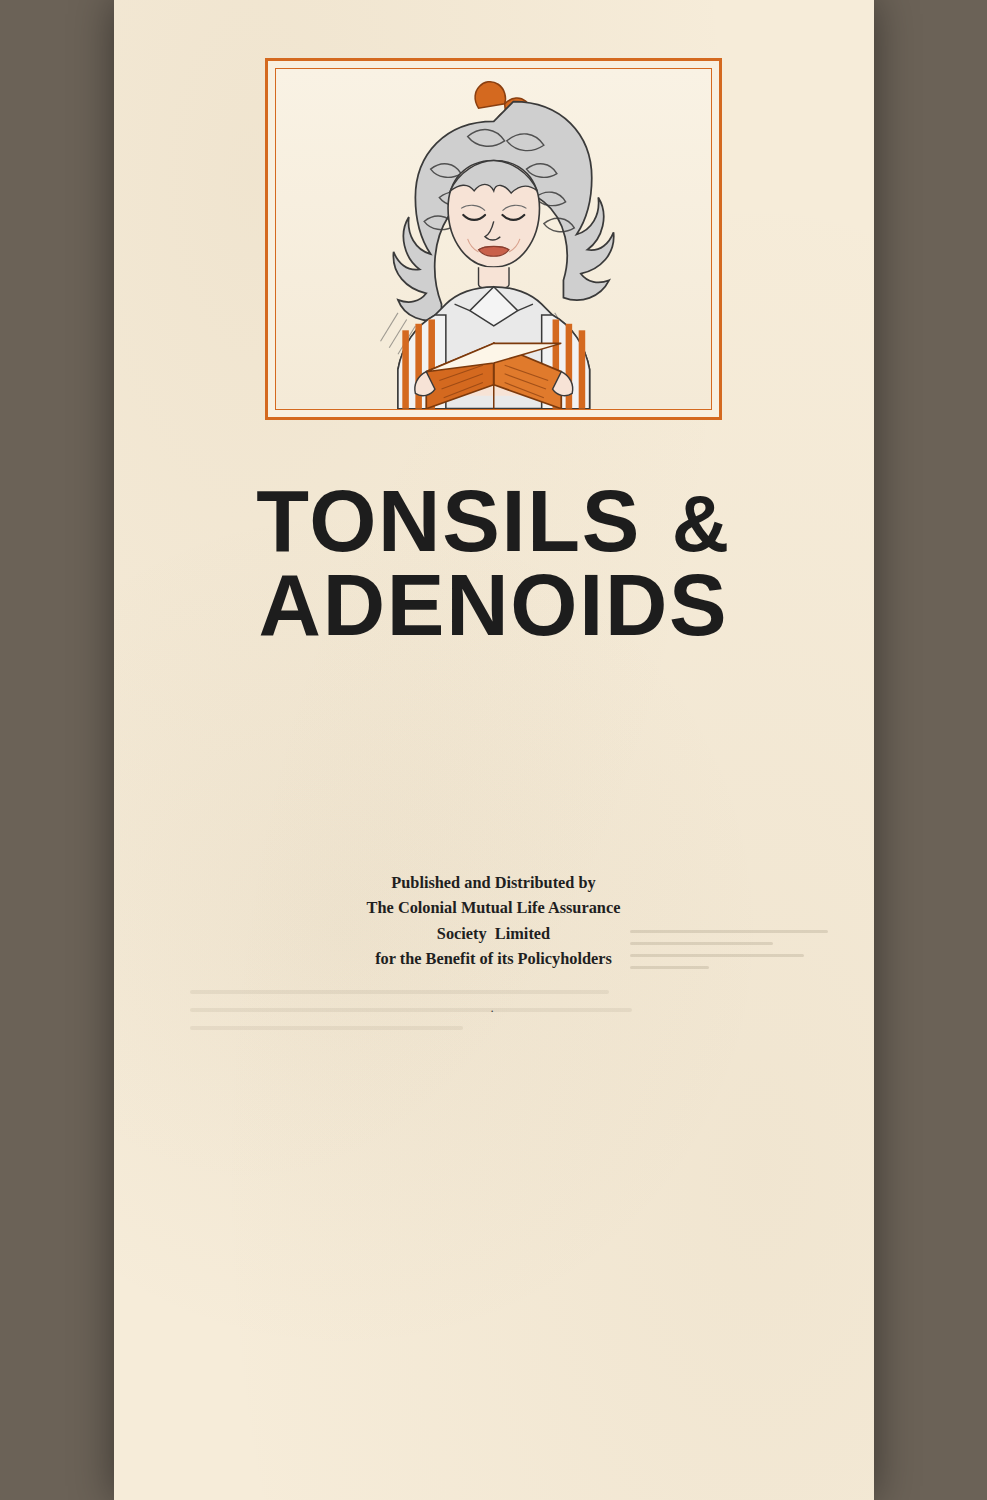Tonsils &Adenoids
Published and Distributed by
The Colonial Mutual Life Assurance
Society Limited
for the Benefit of its Policyholders
·